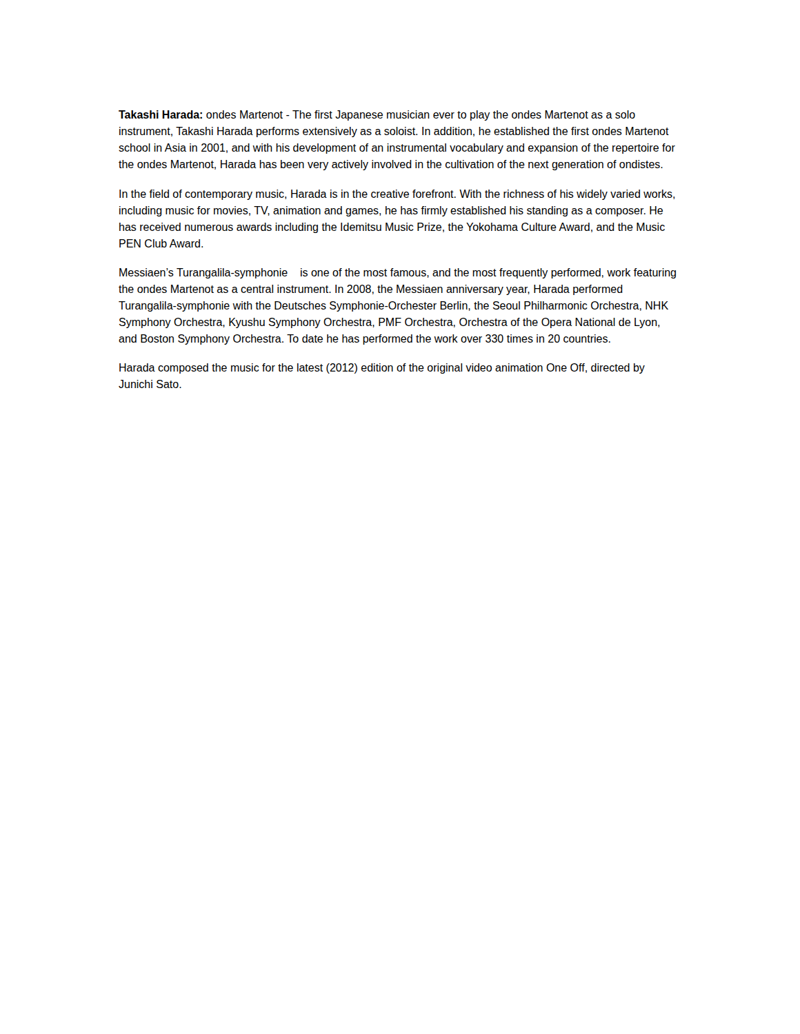Takashi Harada: ondes Martenot - The first Japanese musician ever to play the ondes Martenot as a solo instrument, Takashi Harada performs extensively as a soloist. In addition, he established the first ondes Martenot school in Asia in 2001, and with his development of an instrumental vocabulary and expansion of the repertoire for the ondes Martenot, Harada has been very actively involved in the cultivation of the next generation of ondistes.
In the field of contemporary music, Harada is in the creative forefront. With the richness of his widely varied works, including music for movies, TV, animation and games, he has firmly established his standing as a composer. He has received numerous awards including the Idemitsu Music Prize, the Yokohama Culture Award, and the Music PEN Club Award.
Messiaen’s Turangalila-symphonie is one of the most famous, and the most frequently performed, work featuring the ondes Martenot as a central instrument. In 2008, the Messiaen anniversary year, Harada performed Turangalila-symphonie with the Deutsches Symphonie-Orchester Berlin, the Seoul Philharmonic Orchestra, NHK Symphony Orchestra, Kyushu Symphony Orchestra, PMF Orchestra, Orchestra of the Opera National de Lyon, and Boston Symphony Orchestra. To date he has performed the work over 330 times in 20 countries.
Harada composed the music for the latest (2012) edition of the original video animation One Off, directed by Junichi Sato.